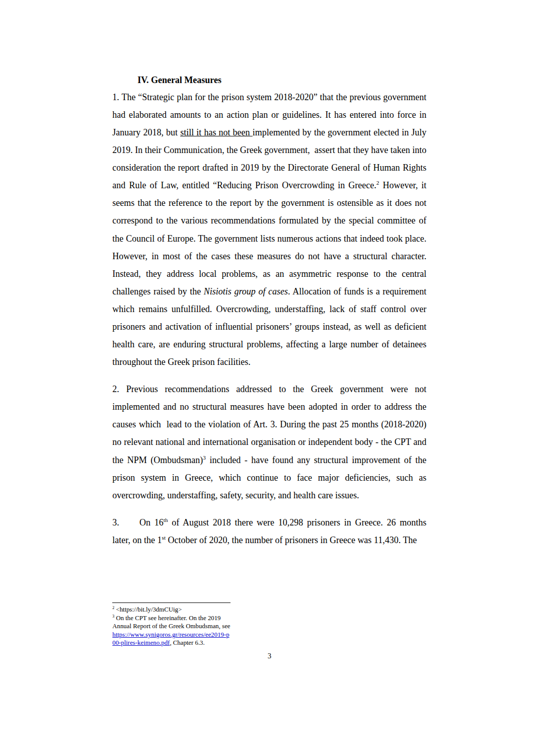IV. General Measures
1. The “Strategic plan for the prison system 2018-2020” that the previous government had elaborated amounts to an action plan or guidelines. It has entered into force in January 2018, but still it has not been implemented by the government elected in July 2019. In their Communication, the Greek government, assert that they have taken into consideration the report drafted in 2019 by the Directorate General of Human Rights and Rule of Law, entitled “Reducing Prison Overcrowding in Greece.2 However, it seems that the reference to the report by the government is ostensible as it does not correspond to the various recommendations formulated by the special committee of the Council of Europe. The government lists numerous actions that indeed took place. However, in most of the cases these measures do not have a structural character. Instead, they address local problems, as an asymmetric response to the central challenges raised by the Nisiotis group of cases. Allocation of funds is a requirement which remains unfulfilled. Overcrowding, understaffing, lack of staff control over prisoners and activation of influential prisoners’ groups instead, as well as deficient health care, are enduring structural problems, affecting a large number of detainees throughout the Greek prison facilities.
2. Previous recommendations addressed to the Greek government were not implemented and no structural measures have been adopted in order to address the causes which lead to the violation of Art. 3. During the past 25 months (2018-2020) no relevant national and international organisation or independent body - the CPT and the NPM (Ombudsman)3 included - have found any structural improvement of the prison system in Greece, which continue to face major deficiencies, such as overcrowding, understaffing, safety, security, and health care issues.
3. On 16th of August 2018 there were 10,298 prisoners in Greece. 26 months later, on the 1st October of 2020, the number of prisoners in Greece was 11,430. The
2 <https://bit.ly/3dmCUig>
3 On the CPT see hereinafter. On the 2019 Annual Report of the Greek Ombudsman, see https://www.synigoros.gr/resources/ee2019-p00-plires-keimeno.pdf, Chapter 6.3.
3